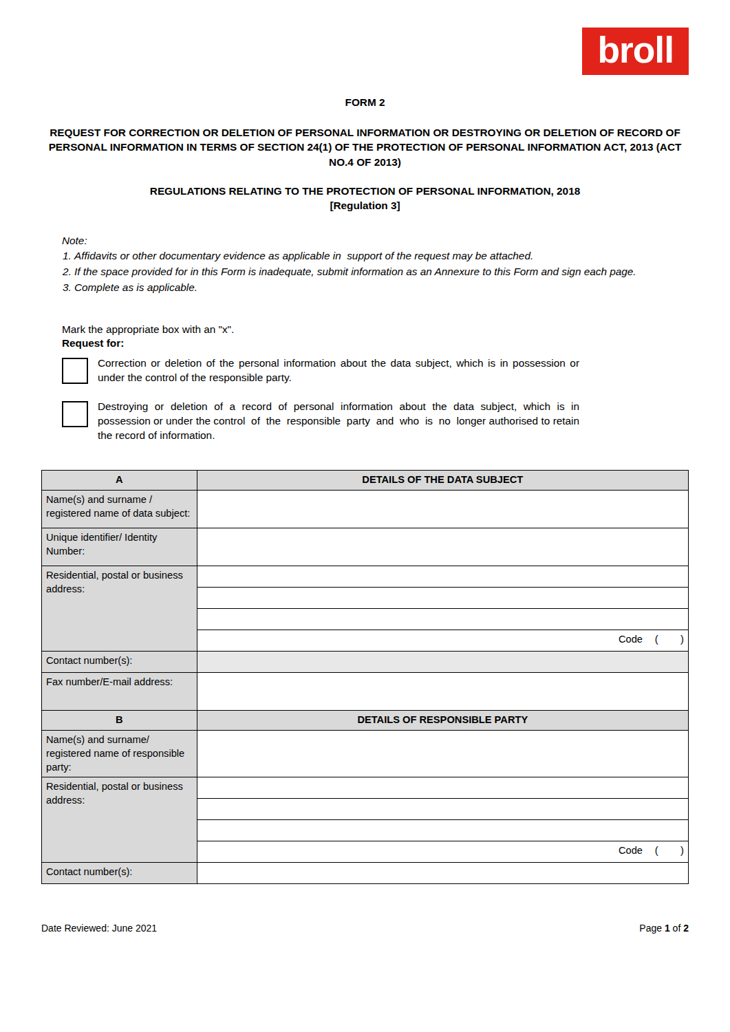broll
FORM 2
Request for correction or deletion of personal information or destroying or deletion of record of personal information in terms of section 24(1) of the Protection of Personal Information Act, 2013 (Act No.4 of 2013)
REGULATIONS RELATING TO THE PROTECTION OF PERSONAL INFORMATION, 2018 [Regulation 3]
Note:
Affidavits or other documentary evidence as applicable in support of the request may be attached.
If the space provided for in this Form is inadequate, submit information as an Annexure to this Form and sign each page.
Complete as is applicable.
Mark the appropriate box with an "x".
Request for:
Correction or deletion of the personal information about the data subject, which is in possession or under the control of the responsible party.
Destroying or deletion of a record of personal information about the data subject, which is in possession or under the control of the responsible party and who is no longer authorised to retain the record of information.
| A | DETAILS OF THE DATA SUBJECT |
| --- | --- |
| Name(s) and surname / registered name of data subject: | |
| Unique identifier/ Identity Number: | |
| Residential, postal or business address: | |
| Code ( ) |
| Contact number(s): | |
| Fax number/E-mail address: | |
| B | DETAILS OF RESPONSIBLE PARTY |
| Name(s) and surname/ registered name of responsible party: | |
| Residential, postal or business address: | |
| Code ( ) |
| Contact number(s): | |
Date Reviewed: June 2021 Page 1 of 2